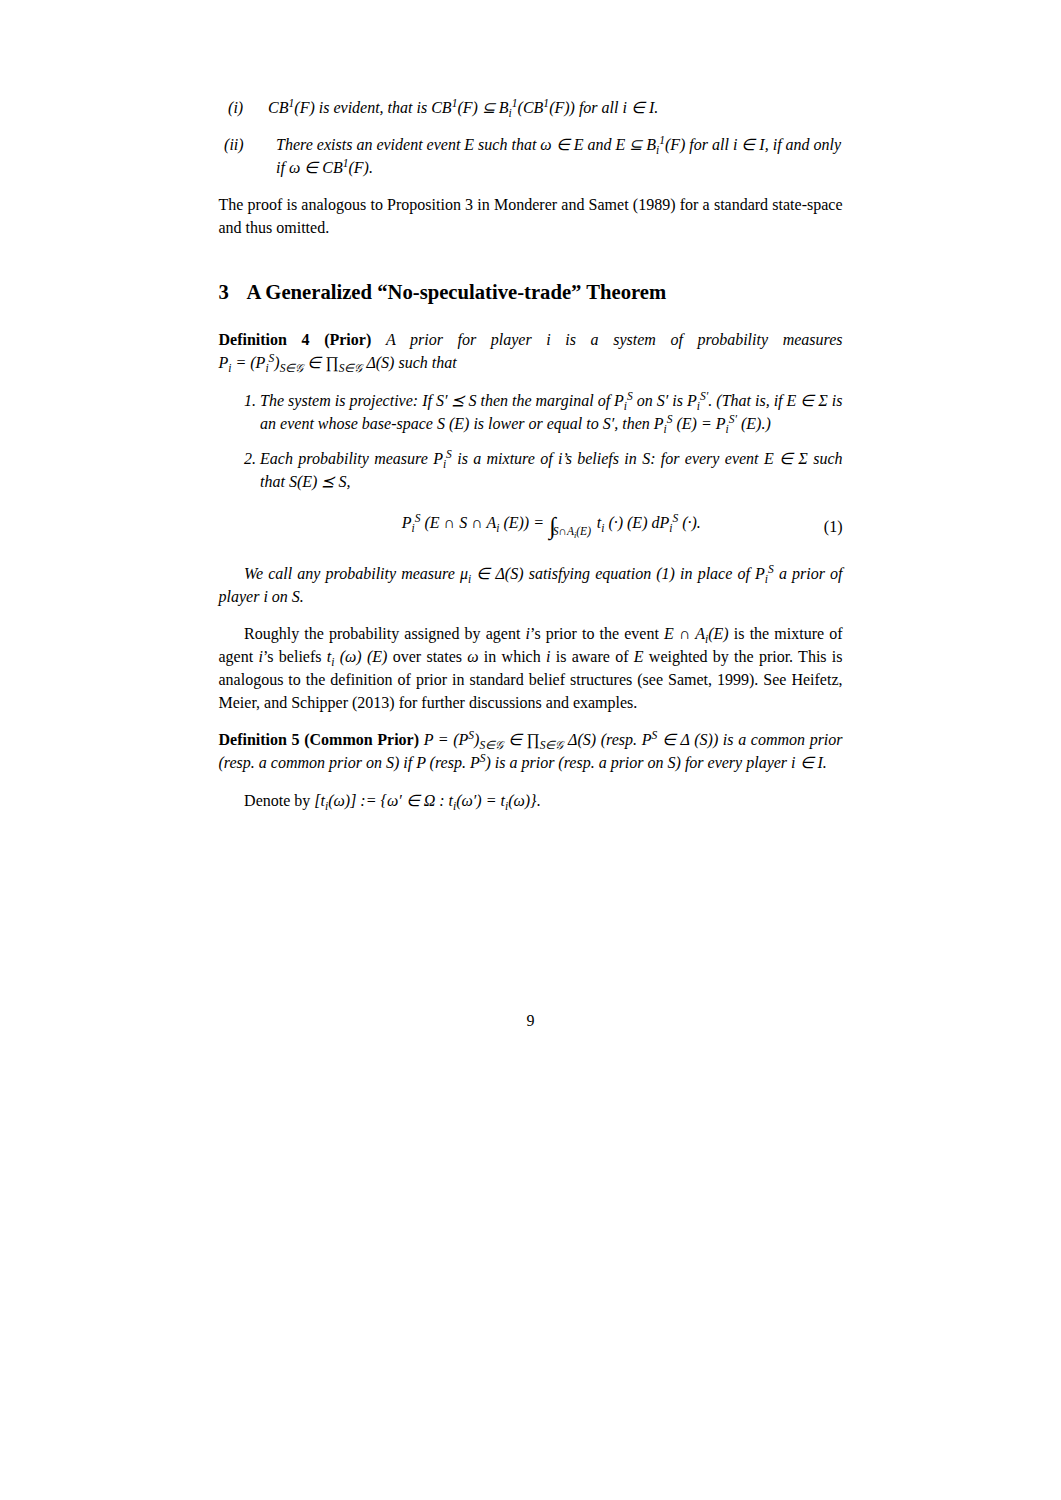(i) CB1(F) is evident, that is CB1(F) ⊆ Bi1(CB1(F)) for all i ∈ I.
(ii) There exists an evident event E such that ω ∈ E and E ⊆ Bi1(F) for all i ∈ I, if and only if ω ∈ CB1(F).
The proof is analogous to Proposition 3 in Monderer and Samet (1989) for a standard state-space and thus omitted.
3 A Generalized “No-speculative-trade” Theorem
Definition 4 (Prior) A prior for player i is a system of probability measures Pi = (PiS)S∈𝒢 ∈ ∏S∈𝒢 Δ(S) such that
The system is projective: If S′ ⪯ S then the marginal of PiS on S′ is PiS′. (That is, if E ∈ Σ is an event whose base-space S (E) is lower or equal to S′, then PiS (E) = PiS′ (E).)
Each probability measure PiS is a mixture of i’s beliefs in S: for every event E ∈ Σ such that S(E) ⪯ S,
PiS (E ∩ S ∩ Ai (E)) = ∫S∩Ai(E) ti (·) (E) dPiS (·). (1)
We call any probability measure μi ∈ Δ(S) satisfying equation (1) in place of PiS a prior of player i on S.
Roughly the probability assigned by agent i’s prior to the event E ∩ Ai(E) is the mixture of agent i’s beliefs ti (ω) (E) over states ω in which i is aware of E weighted by the prior. This is analogous to the definition of prior in standard belief structures (see Samet, 1999). See Heifetz, Meier, and Schipper (2013) for further discussions and examples.
Definition 5 (Common Prior) P = (PS)S∈𝒢 ∈ ∏S∈𝒢 Δ(S) (resp. PS ∈ Δ (S)) is a common prior (resp. a common prior on S) if P (resp. PS) is a prior (resp. a prior on S) for every player i ∈ I.
Denote by [ti(ω)] := {ω′ ∈ Ω : ti(ω′) = ti(ω)}.
9